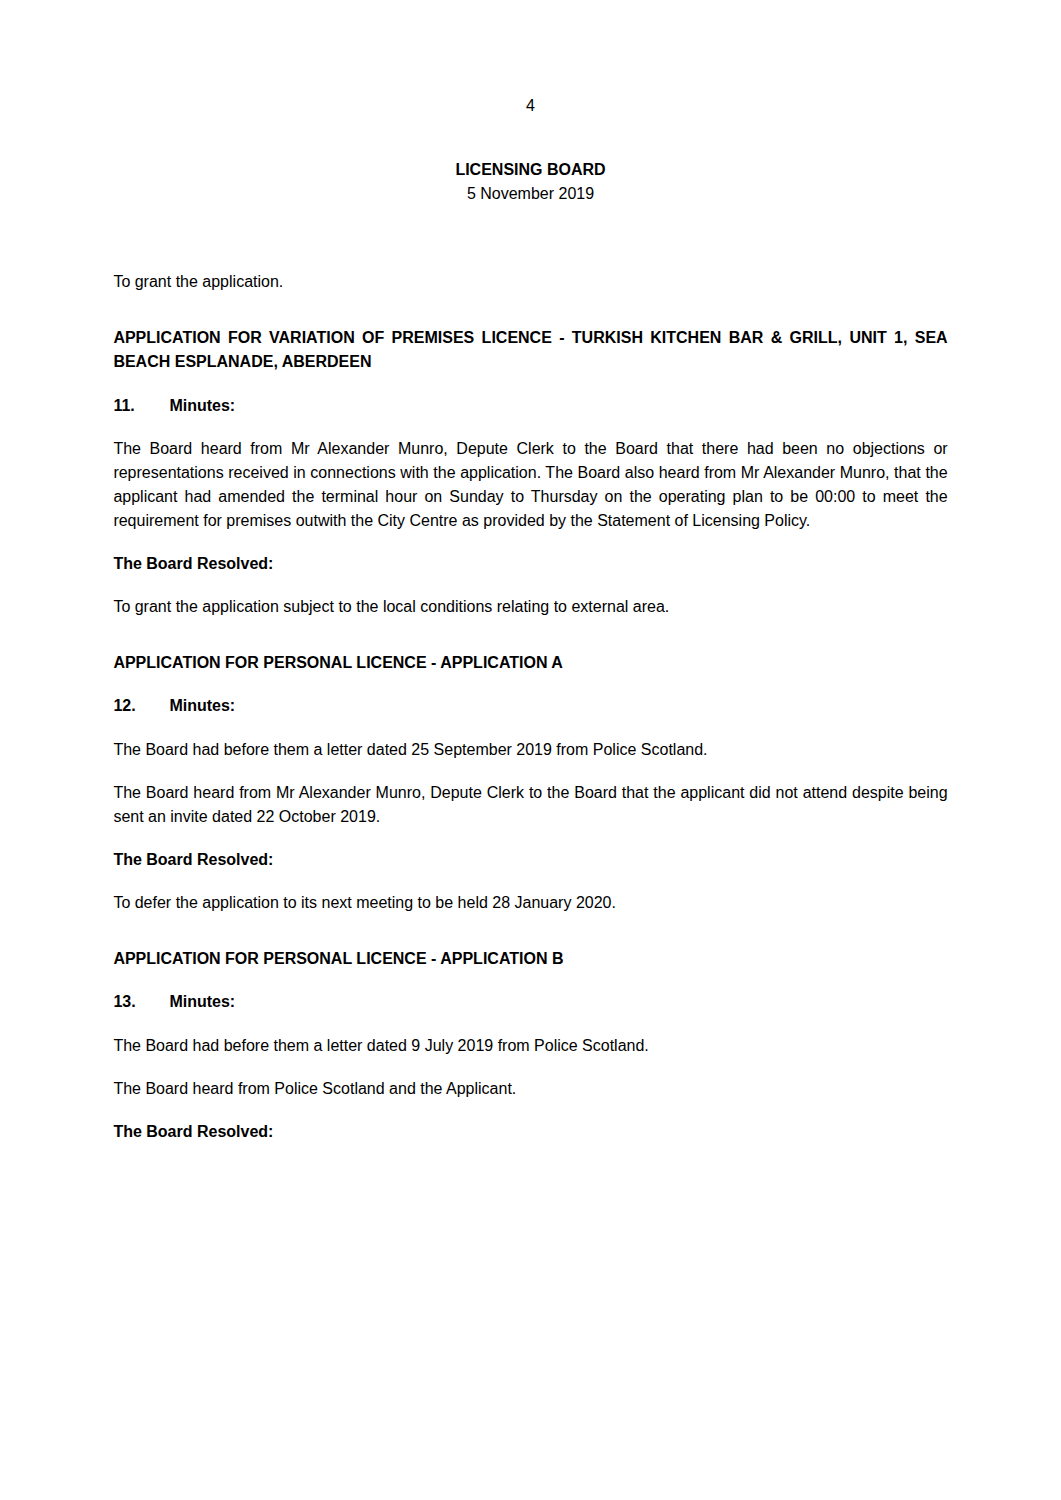4
LICENSING BOARD
5 November 2019
To grant the application.
APPLICATION FOR VARIATION OF PREMISES LICENCE - TURKISH KITCHEN BAR & GRILL, UNIT 1, SEA BEACH ESPLANADE, ABERDEEN
11. Minutes:
The Board heard from Mr Alexander Munro, Depute Clerk to the Board that there had been no objections or representations received in connections with the application. The Board also heard from Mr Alexander Munro, that the applicant had amended the terminal hour on Sunday to Thursday on the operating plan to be 00:00 to meet the requirement for premises outwith the City Centre as provided by the Statement of Licensing Policy.
The Board Resolved:
To grant the application subject to the local conditions relating to external area.
APPLICATION FOR PERSONAL LICENCE - APPLICATION A
12. Minutes:
The Board had before them a letter dated 25 September 2019 from Police Scotland.
The Board heard from Mr Alexander Munro, Depute Clerk to the Board that the applicant did not attend despite being sent an invite dated 22 October 2019.
The Board Resolved:
To defer the application to its next meeting to be held 28 January 2020.
APPLICATION FOR PERSONAL LICENCE - APPLICATION B
13. Minutes:
The Board had before them a letter dated 9 July 2019 from Police Scotland.
The Board heard from Police Scotland and the Applicant.
The Board Resolved: